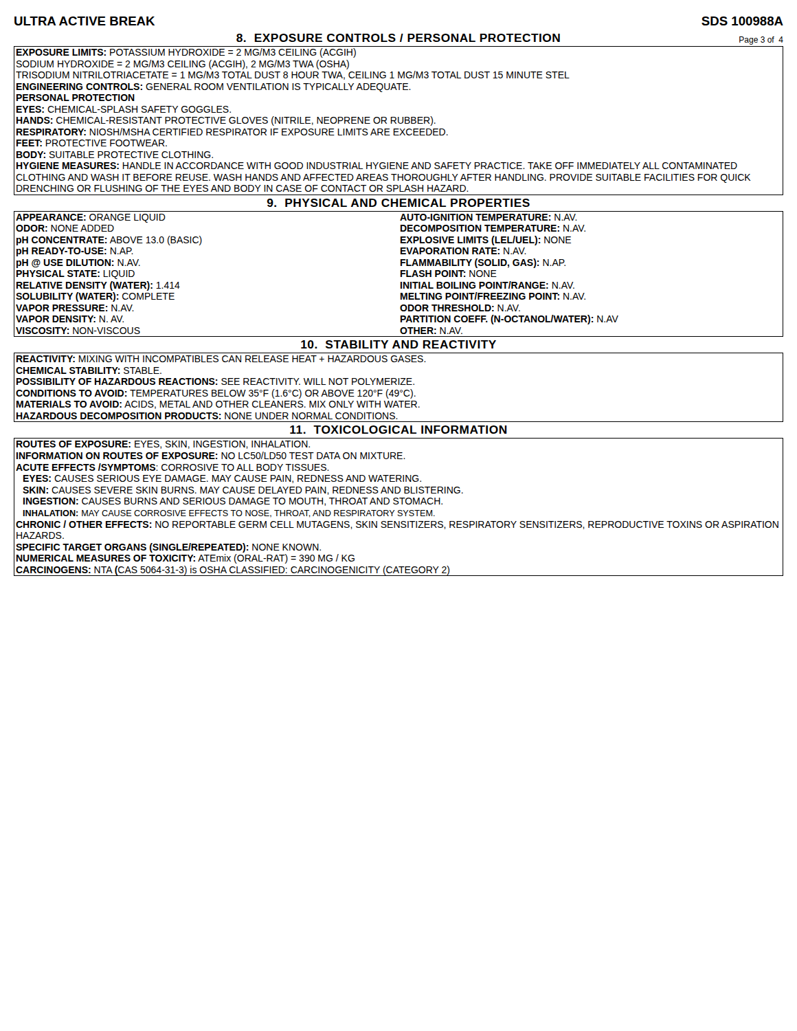ULTRA ACTIVE BREAK SDS 100988A
8. EXPOSURE CONTROLS / PERSONAL PROTECTION
Page 3 of 4
| EXPOSURE LIMITS: POTASSIUM HYDROXIDE = 2 MG/M3 CEILING (ACGIH) SODIUM HYDROXIDE = 2 MG/M3 CEILING (ACGIH), 2 MG/M3 TWA (OSHA) TRISODIUM NITRILOTRIACETATE = 1 MG/M3 TOTAL DUST 8 HOUR TWA, CEILING 1 MG/M3 TOTAL DUST 15 MINUTE STEL ENGINEERING CONTROLS: GENERAL ROOM VENTILATION IS TYPICALLY ADEQUATE. |
| PERSONAL PROTECTION EYES: CHEMICAL-SPLASH SAFETY GOGGLES. HANDS: CHEMICAL-RESISTANT PROTECTIVE GLOVES (NITRILE, NEOPRENE OR RUBBER). RESPIRATORY: NIOSH/MSHA CERTIFIED RESPIRATOR IF EXPOSURE LIMITS ARE EXCEEDED. FEET: PROTECTIVE FOOTWEAR. BODY: SUITABLE PROTECTIVE CLOTHING. HYGIENE MEASURES: HANDLE IN ACCORDANCE WITH GOOD INDUSTRIAL HYGIENE AND SAFETY PRACTICE. TAKE OFF IMMEDIATELY ALL CONTAMINATED CLOTHING AND WASH IT BEFORE REUSE. WASH HANDS AND AFFECTED AREAS THOROUGHLY AFTER HANDLING. PROVIDE SUITABLE FACILITIES FOR QUICK DRENCHING OR FLUSHING OF THE EYES AND BODY IN CASE OF CONTACT OR SPLASH HAZARD. |
9. PHYSICAL AND CHEMICAL PROPERTIES
| APPEARANCE: ORANGE LIQUID ODOR: NONE ADDED pH CONCENTRATE: ABOVE 13.0 (BASIC) pH READY-TO-USE: N.AP. pH @ USE DILUTION: N.AV. PHYSICAL STATE: LIQUID RELATIVE DENSITY (WATER): 1.414 SOLUBILITY (WATER): COMPLETE VAPOR PRESSURE: N.AV. VAPOR DENSITY: N. AV. VISCOSITY: NON-VISCOUS | AUTO-IGNITION TEMPERATURE: N.AV. DECOMPOSITION TEMPERATURE: N.AV. EXPLOSIVE LIMITS (LEL/UEL): NONE EVAPORATION RATE: N.AV. FLAMMABILITY (SOLID, GAS): N.AP. FLASH POINT: NONE INITIAL BOILING POINT/RANGE: N.AV. MELTING POINT/FREEZING POINT: N.AV. ODOR THRESHOLD: N.AV. PARTITION COEFF. (N-OCTANOL/WATER): N.AV OTHER: N.AV. |
10. STABILITY AND REACTIVITY
| REACTIVITY: MIXING WITH INCOMPATIBLES CAN RELEASE HEAT + HAZARDOUS GASES. CHEMICAL STABILITY: STABLE. POSSIBILITY OF HAZARDOUS REACTIONS: SEE REACTIVITY. WILL NOT POLYMERIZE. CONDITIONS TO AVOID: TEMPERATURES BELOW 35°F (1.6°C) OR ABOVE 120°F (49°C). MATERIALS TO AVOID: ACIDS, METAL AND OTHER CLEANERS. MIX ONLY WITH WATER. HAZARDOUS DECOMPOSITION PRODUCTS: NONE UNDER NORMAL CONDITIONS. |
11. TOXICOLOGICAL INFORMATION
| ROUTES OF EXPOSURE: EYES, SKIN, INGESTION, INHALATION. INFORMATION ON ROUTES OF EXPOSURE: NO LC50/LD50 TEST DATA ON MIXTURE. ACUTE EFFECTS /SYMPTOMS : CORROSIVE TO ALL BODY TISSUES. EYES: CAUSES SERIOUS EYE DAMAGE. MAY CAUSE PAIN, REDNESS AND WATERING. SKIN: CAUSES SEVERE SKIN BURNS. MAY CAUSE DELAYED PAIN, REDNESS AND BLISTERING. INGESTION: CAUSES BURNS AND SERIOUS DAMAGE TO MOUTH, THROAT AND STOMACH. INHALATION: MAY CAUSE CORROSIVE EFFECTS TO NOSE, THROAT, AND RESPIRATORY SYSTEM. CHRONIC / OTHER EFFECTS: NO REPORTABLE GERM CELL MUTAGENS, SKIN SENSITIZERS, RESPIRATORY SENSITIZERS, REPRODUCTIVE TOXINS OR ASPIRATION HAZARDS. SPECIFIC TARGET ORGANS (SINGLE/REPEATED): NONE KNOWN. NUMERICAL MEASURES OF TOXICITY: ATEmix (ORAL-RAT) = 390 MG / KG CARCINOGENS: NTA ( CAS 5064-31-3) is OSHA CLASSIFIED: CARCINOGENICITY (CATEGORY 2) |